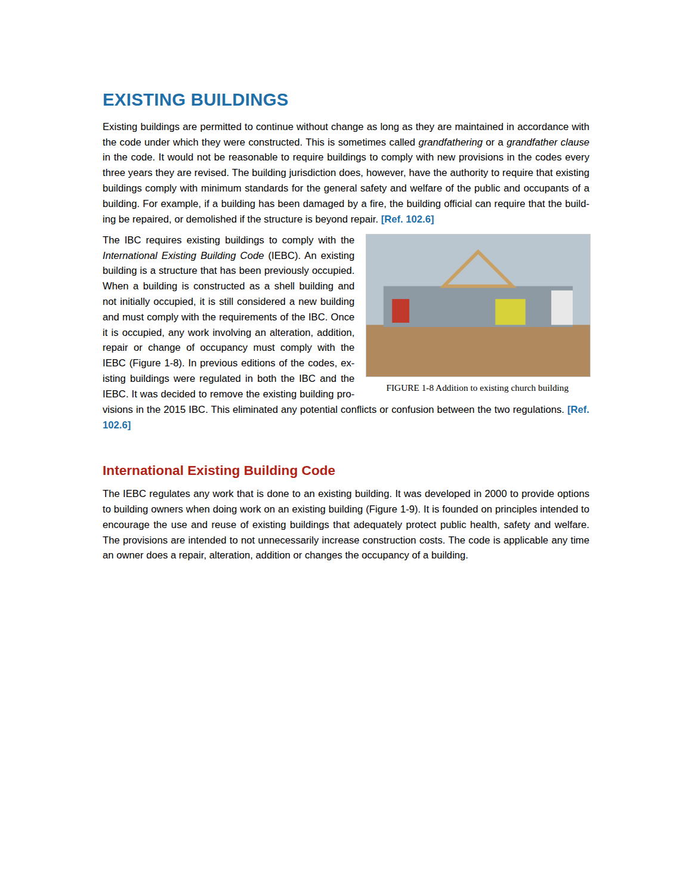EXISTING BUILDINGS
Existing buildings are permitted to continue without change as long as they are maintained in accordance with the code under which they were constructed. This is sometimes called grandfathering or a grandfather clause in the code. It would not be reasonable to require buildings to comply with new provisions in the codes every three years they are revised. The building jurisdiction does, however, have the authority to require that existing buildings comply with minimum standards for the general safety and welfare of the public and occupants of a building. For example, if a building has been damaged by a fire, the building official can require that the building be repaired, or demolished if the structure is beyond repair. [Ref. 102.6]
FIGURE 1-8 Addition to existing church building
The IBC requires existing buildings to comply with the International Existing Building Code (IEBC). An existing building is a structure that has been previously occupied. When a building is constructed as a shell building and not initially occupied, it is still considered a new building and must comply with the requirements of the IBC. Once it is occupied, any work involving an alteration, addition, repair or change of occupancy must comply with the IEBC (Figure 1-8). In previous editions of the codes, existing buildings were regulated in both the IBC and the IEBC. It was decided to remove the existing building provisions in the 2015 IBC. This eliminated any potential conflicts or confusion between the two regulations. [Ref. 102.6]
International Existing Building Code
The IEBC regulates any work that is done to an existing building. It was developed in 2000 to provide options to building owners when doing work on an existing building (Figure 1-9). It is founded on principles intended to encourage the use and reuse of existing buildings that adequately protect public health, safety and welfare. The provisions are intended to not unnecessarily increase construction costs. The code is applicable any time an owner does a repair, alteration, addition or changes the occupancy of a building.